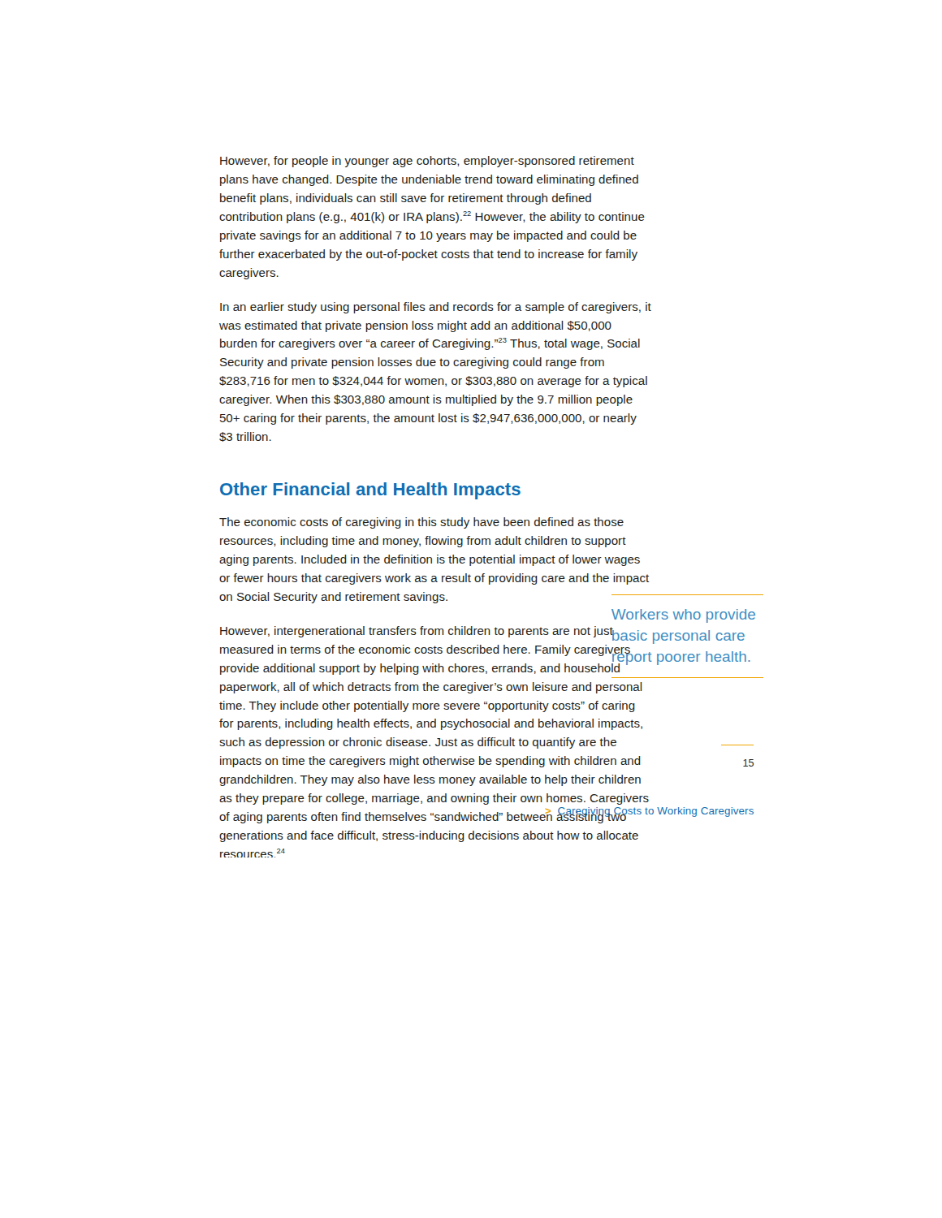However, for people in younger age cohorts, employer-sponsored retirement plans have changed. Despite the undeniable trend toward eliminating defined benefit plans, individuals can still save for retirement through defined contribution plans (e.g., 401(k) or IRA plans).22 However, the ability to continue private savings for an additional 7 to 10 years may be impacted and could be further exacerbated by the out-of-pocket costs that tend to increase for family caregivers.
In an earlier study using personal files and records for a sample of caregivers, it was estimated that private pension loss might add an additional $50,000 burden for caregivers over “a career of Caregiving.”23 Thus, total wage, Social Security and private pension losses due to caregiving could range from $283,716 for men to $324,044 for women, or $303,880 on average for a typical caregiver. When this $303,880 amount is multiplied by the 9.7 million people 50+ caring for their parents, the amount lost is $2,947,636,000,000, or nearly $3 trillion.
Other Financial and Health Impacts
The economic costs of caregiving in this study have been defined as those resources, including time and money, flowing from adult children to support aging parents. Included in the definition is the potential impact of lower wages or fewer hours that caregivers work as a result of providing care and the impact on Social Security and retirement savings.
However, intergenerational transfers from children to parents are not just measured in terms of the economic costs described here. Family caregivers provide additional support by helping with chores, errands, and household paperwork, all of which detracts from the caregiver’s own leisure and personal time. They include other potentially more severe “opportunity costs” of caring for parents, including health effects, and psychosocial and behavioral impacts, such as depression or chronic disease. Just as difficult to quantify are the impacts on time the caregivers might otherwise be spending with children and grandchildren. They may also have less money available to help their children as they prepare for college, marriage, and owning their own homes. Caregivers of aging parents often find themselves “sandwiched” between assisting two generations and face difficult, stress-inducing decisions about how to allocate resources.24
Workers who provide basic personal care report poorer health.
15
> Caregiving Costs to Working Caregivers